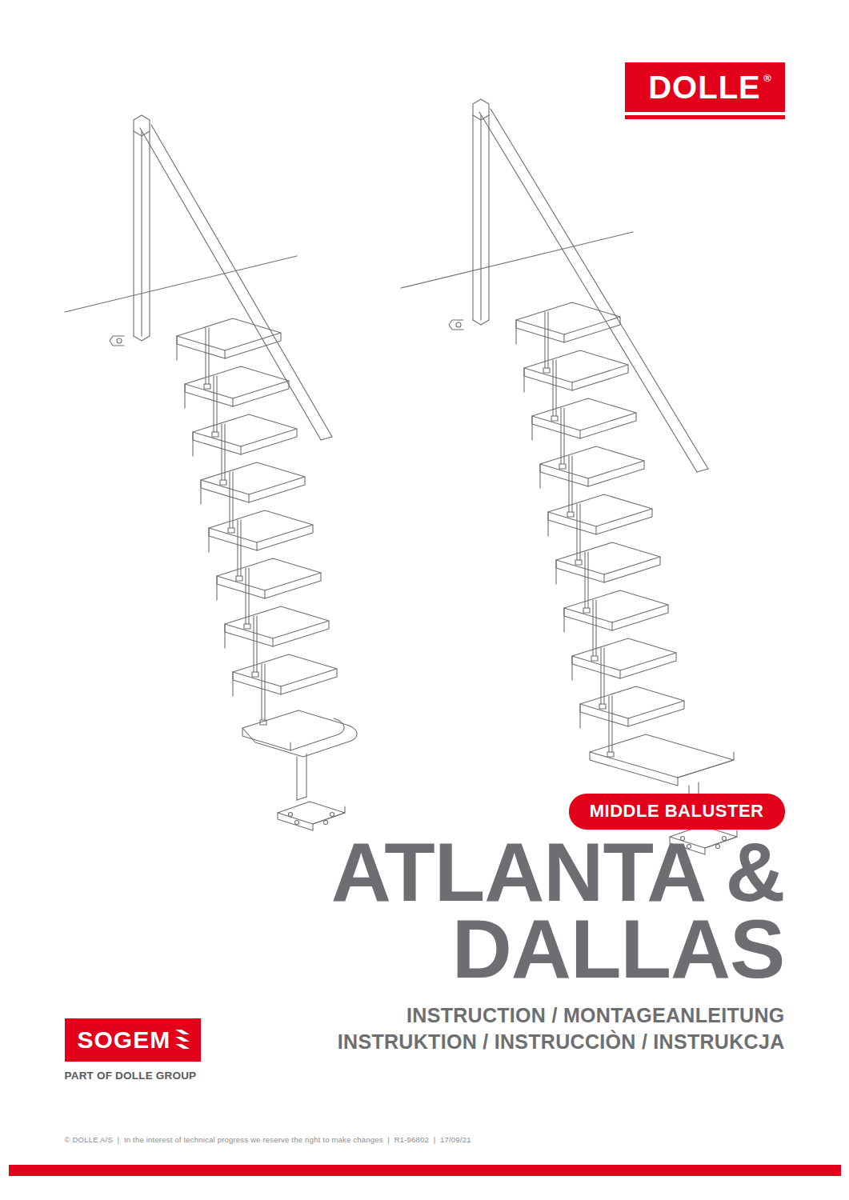DOLLE®
MIDDLE BALUSTER
ATLANTA &DALLAS
INSTRUCTION / MONTAGEANLEITUNG
INSTRUKTION / INSTRUCCIÒN / INSTRUKCJA
SOGEM
PART OF DOLLE GROUP
© DOLLE A/S | In the interest of technical progress we reserve the right to make changes | R1-96802 | 17/09/21